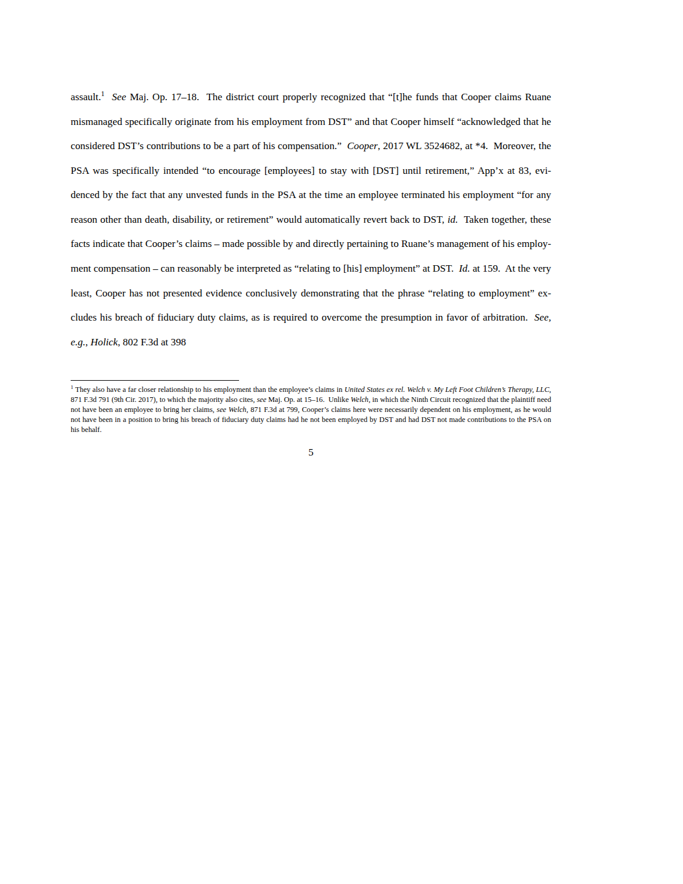assault.1 See Maj. Op. 17–18. The district court properly recognized that “[t]he funds that Cooper claims Ruane mismanaged specifically originate from his employment from DST” and that Cooper himself “acknowledged that he considered DST’s contributions to be a part of his compensation.” Cooper, 2017 WL 3524682, at *4. Moreover, the PSA was specifically intended “to encourage [employees] to stay with [DST] until retirement,” App’x at 83, evidenced by the fact that any unvested funds in the PSA at the time an employee terminated his employment “for any reason other than death, disability, or retirement” would automatically revert back to DST, id. Taken together, these facts indicate that Cooper’s claims – made possible by and directly pertaining to Ruane’s management of his employment compensation – can reasonably be interpreted as “relating to [his] employment” at DST. Id. at 159. At the very least, Cooper has not presented evidence conclusively demonstrating that the phrase “relating to employment” excludes his breach of fiduciary duty claims, as is required to overcome the presumption in favor of arbitration. See, e.g., Holick, 802 F.3d at 398
1 They also have a far closer relationship to his employment than the employee’s claims in United States ex rel. Welch v. My Left Foot Children’s Therapy, LLC, 871 F.3d 791 (9th Cir. 2017), to which the majority also cites, see Maj. Op. at 15–16. Unlike Welch, in which the Ninth Circuit recognized that the plaintiff need not have been an employee to bring her claims, see Welch, 871 F.3d at 799, Cooper’s claims here were necessarily dependent on his employment, as he would not have been in a position to bring his breach of fiduciary duty claims had he not been employed by DST and had DST not made contributions to the PSA on his behalf.
5